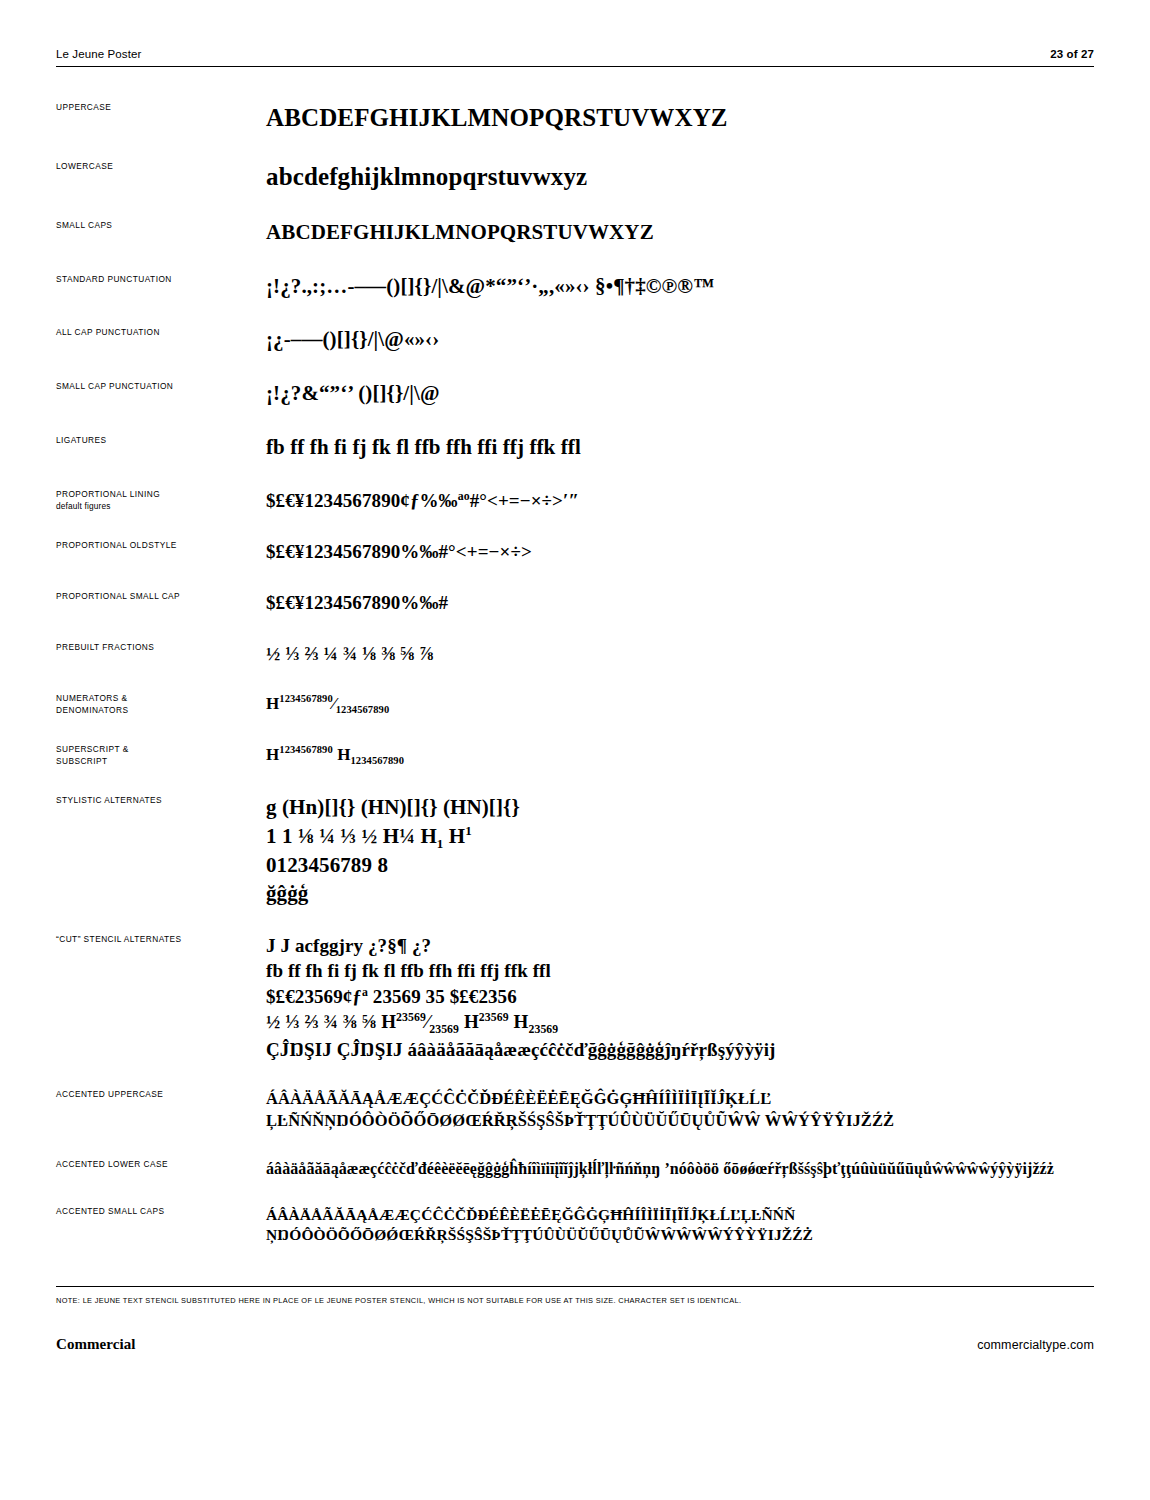Le Jeune Poster 23 of 27
| Uppercase | ABCDEFGHIJKLMNOPQRSTUVWXYZ |
| Lowercase | abcdefghijklmnopqrstuvwxyz |
| Small Caps | ABCDEFGHIJKLMNOPQRSTUVWXYZ |
| Standard Punctuation | ¡!¿?.,:;…-–—()[]{}//\&@*“”‘’·„,«»‹› §•¶†‡©℗®™ |
| All Cap Punctuation | ¡¿-–—()[]{}//\@«»‹› |
| Small Cap Punctuation | ¡!¿?&“”‘’ ()[]{}//\@ |
| Ligatures | fb ff fh fi fj fk fl ffb ffh ffi ffj ffk ffl |
| Proportional Lining default figures | $£€¥1234567890¢ƒ%‰ ao #°<+=−×÷>′″ |
| Proportional Oldstyle | $£€¥1234567890%‰#°<+=−×÷> |
| Proportional Small Cap | $£€¥1234567890%‰# |
| Prebuilt Fractions | ½ ⅓ ⅔ ¼ ¾ ⅛ ⅜ ⅝ ⅞ |
| Numerators & Denominators | H 1234567890 ⁄ 1234567890 |
| Superscript & Subscript | H 1234567890 H 1234567890 |
| Stylistic Alternates | g (Hn)[]{} (HN)[]{} (HN)[]{} 1 1 ⅛ ¼ ⅓ ½ H¼ H 1 H 1 0123456789 8 ğĝġģ |
| “Cut” Stencil Alternates | J J acfggjry ¿?§¶ ¿? fb ff fh fi fj fk fl ffb ffh ffi ffj ffk ffl $£€23569¢ƒ a 23569 35 $£€2356 ½ ⅓ ⅔ ¾ ⅜ ⅝ H 23569 ⁄ 23569 H 23569 H 23569 ÇĴŊŞIJ ÇĴŊŞIJ áâàäåãăāąåææçćĉċčďğĝġģğĝġģĵŋŕřŗßşýŷỳÿij |
| Accented Uppercase | ÁÂÀÄÅÃĂĀĄÅÆÆÇĆĈĊČĎĐÉÊÈËĖĒĘĞĜĠĢĦĤÍÎÌÏİĪĮĨĬĴĶŁĹĽ ĻĿÑŃŇŅŊÓÔÒÖÕŐŌØØŒŔŘŖŠŚŞŜŠÞŤŢŢÚÛÙÜŬŰŪŲŮŨŴŴ ŴŴÝŶŸŶIJŽŹŻ |
| Accented Lower Case | áâàäåãăāąåææçćĉċčďđéêèëĕēęğĝġģĥħíîìïiīįĩĭĵjķłĺľļŀñńňņŋ ’nóôòöö őōøǿœŕřŗßšśşŝþťţţúûùüŭűūųůŵŵŵŵŵýŷỳÿijžźż |
| Accented Small Caps | ÁÂÀÄÅÃĂĀĄÅÆÆÇĆĈĊČĎĐÉÊÈËĖĒĘĞĜĠĢĦĤÍÎÌÏİĪĮĨĬĴĶŁĹĽĻĿÑŃŇ ŅŊÓÔÒÖÕŐŌØǾŒŔŘŖŠŚŞŜŠÞŤŢŢÚÛÙÜŬŰŪŲŮŨŴŴŴŴŴÝŶỲŸIJŽŹŻ |
Note: Le Jeune Text Stencil substituted here in place of Le Jeune Poster Stencil, which is not suitable for use at this size. Character set is identical.
Commercial commercialtype.com